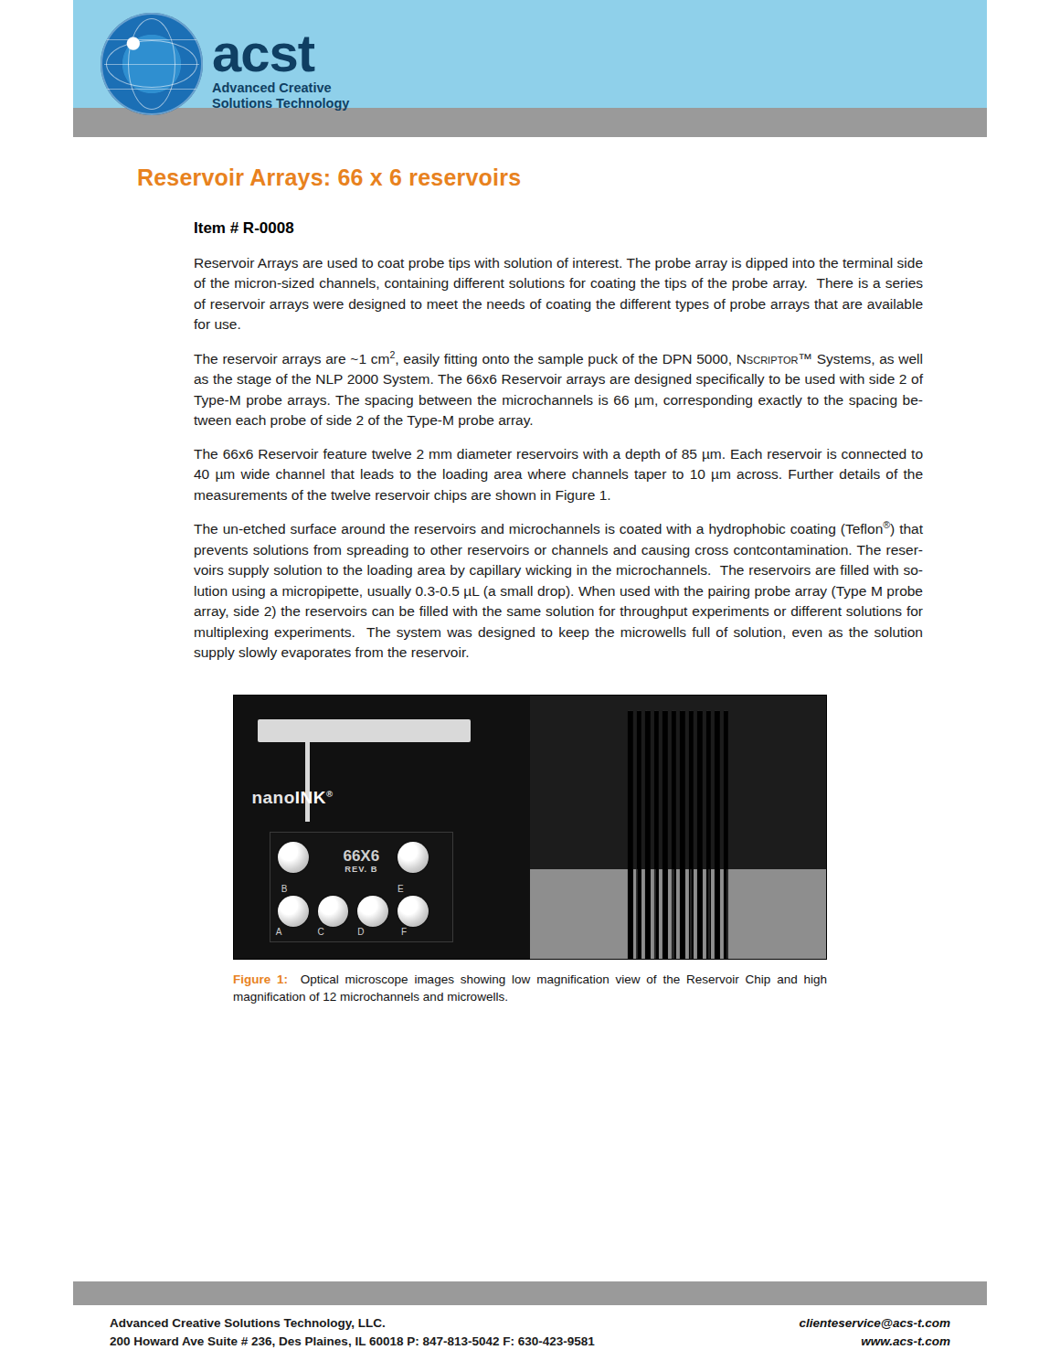acst
Advanced Creative
Solutions Technology
Reservoir Arrays: 66 x 6 reservoirs
Item # R-0008
Reservoir Arrays are used to coat probe tips with solution of interest. The probe array is dipped into the terminal side of the micron-sized channels, containing different solutions for coating the tips of the probe array. There is a series of reservoir arrays were designed to meet the needs of coating the different types of probe arrays that are available for use.
The reservoir arrays are ~1 cm2, easily fitting onto the sample puck of the DPN 5000, Nscriptor™ Systems, as well as the stage of the NLP 2000 System. The 66x6 Reservoir arrays are designed specifically to be used with side 2 of Type-M probe arrays. The spacing between the microchannels is 66 µm, corresponding exactly to the spacing between each probe of side 2 of the Type-M probe array.
The 66x6 Reservoir feature twelve 2 mm diameter reservoirs with a depth of 85 µm. Each reservoir is connected to 40 µm wide channel that leads to the loading area where channels taper to 10 µm across. Further details of the measurements of the twelve reservoir chips are shown in Figure 1.
The un-etched surface around the reservoirs and microchannels is coated with a hydrophobic coating (Teflon®) that prevents solutions from spreading to other reservoirs or channels and causing cross contcontamination. The reservoirs supply solution to the loading area by capillary wicking in the microchannels. The reservoirs are filled with solution using a micropipette, usually 0.3-0.5 µL (a small drop). When used with the pairing probe array (Type M probe array, side 2) the reservoirs can be filled with the same solution for throughput experiments or different solutions for multiplexing experiments. The system was designed to keep the microwells full of solution, even as the solution supply slowly evaporates from the reservoir.
nanoINK®
66X6REV. B
A B C D E F
Figure 1: Optical microscope images showing low magnification view of the Reservoir Chip and high magnification of 12 microchannels and microwells.
Advanced Creative Solutions Technology, LLC.
200 Howard Ave Suite # 236, Des Plaines, IL 60018 P: 847-813-5042 F: 630-423-9581
clienteservice@acs-t.com
www.acs-t.com